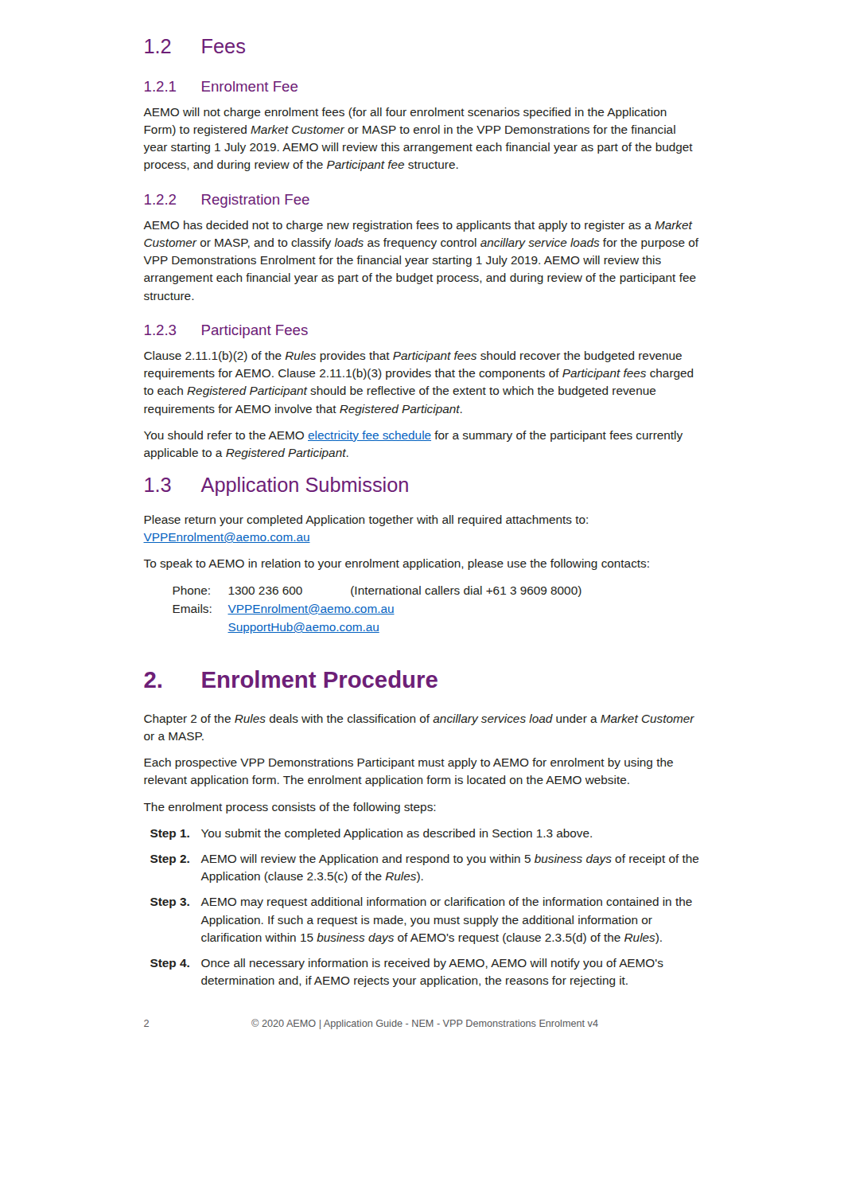1.2 Fees
1.2.1 Enrolment Fee
AEMO will not charge enrolment fees (for all four enrolment scenarios specified in the Application Form) to registered Market Customer or MASP to enrol in the VPP Demonstrations for the financial year starting 1 July 2019. AEMO will review this arrangement each financial year as part of the budget process, and during review of the Participant fee structure.
1.2.2 Registration Fee
AEMO has decided not to charge new registration fees to applicants that apply to register as a Market Customer or MASP, and to classify loads as frequency control ancillary service loads for the purpose of VPP Demonstrations Enrolment for the financial year starting 1 July 2019. AEMO will review this arrangement each financial year as part of the budget process, and during review of the participant fee structure.
1.2.3 Participant Fees
Clause 2.11.1(b)(2) of the Rules provides that Participant fees should recover the budgeted revenue requirements for AEMO. Clause 2.11.1(b)(3) provides that the components of Participant fees charged to each Registered Participant should be reflective of the extent to which the budgeted revenue requirements for AEMO involve that Registered Participant.
You should refer to the AEMO electricity fee schedule for a summary of the participant fees currently applicable to a Registered Participant.
1.3 Application Submission
Please return your completed Application together with all required attachments to:
VPPEnrolment@aemo.com.au
To speak to AEMO in relation to your enrolment application, please use the following contacts:
Phone:
1300 236 600(International callers dial +61 3 9609 8000)
Emails:
VPPEnrolment@aemo.com.au
SupportHub@aemo.com.au
2. Enrolment Procedure
Chapter 2 of the Rules deals with the classification of ancillary services load under a Market Customer or a MASP.
Each prospective VPP Demonstrations Participant must apply to AEMO for enrolment by using the relevant application form. The enrolment application form is located on the AEMO website.
The enrolment process consists of the following steps:
Step 1. You submit the completed Application as described in Section 1.3 above.
Step 2. AEMO will review the Application and respond to you within 5 business days of receipt of the Application (clause 2.3.5(c) of the Rules).
Step 3. AEMO may request additional information or clarification of the information contained in the Application. If such a request is made, you must supply the additional information or clarification within 15 business days of AEMO's request (clause 2.3.5(d) of the Rules).
Step 4. Once all necessary information is received by AEMO, AEMO will notify you of AEMO's determination and, if AEMO rejects your application, the reasons for rejecting it.
2
© 2020 AEMO | Application Guide - NEM - VPP Demonstrations Enrolment v4